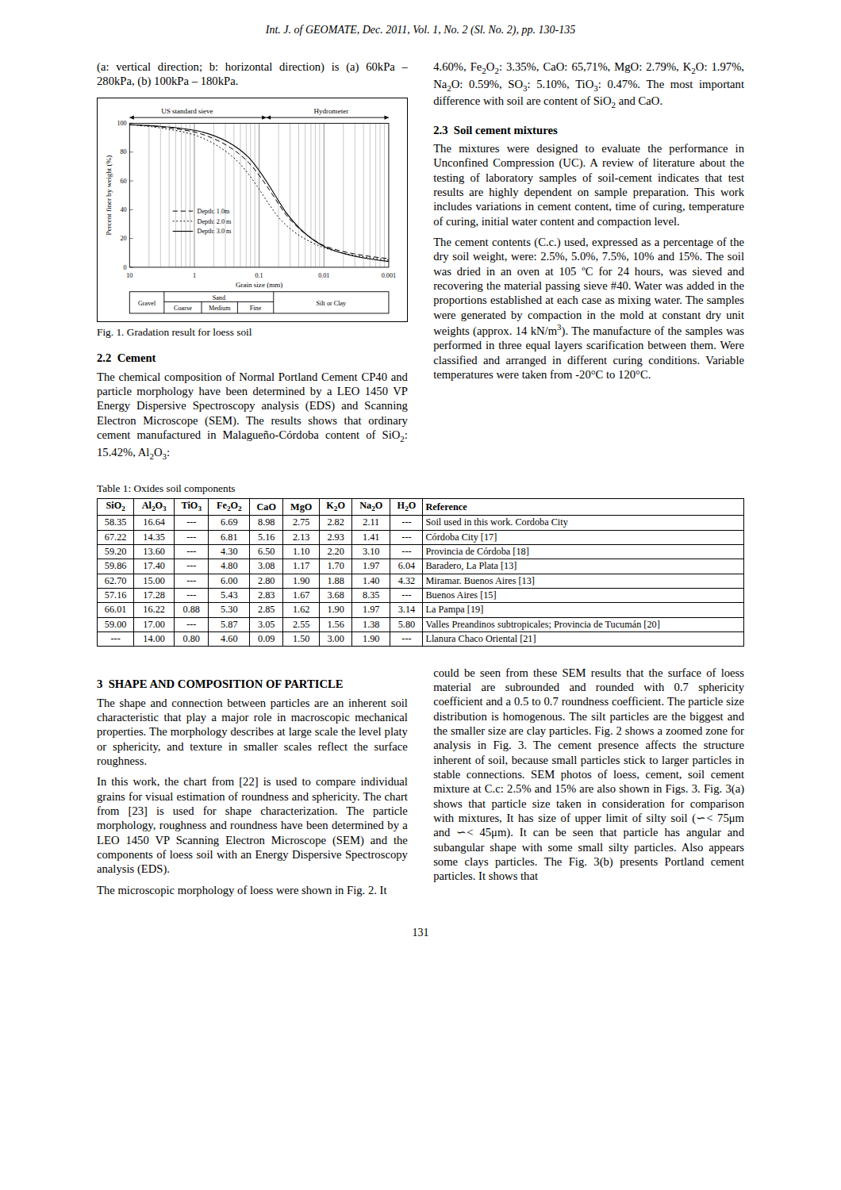Int. J. of GEOMATE, Dec. 2011, Vol. 1, No. 2 (Sl. No. 2), pp. 130-135
(a: vertical direction; b: horizontal direction) is (a) 60kPa – 280kPa, (b) 100kPa – 180kPa.
US standard sieve Hydrometer 100 80 60 40 20 0 Percent finer by weight (%) Depth: 1.0m Depth: 2.0 m Depth: 3.0 m 10 1 0.1 0.01 0.001 Grain size (mm) Gravel Sand Coarse Medium Fine Silt or Clay
Fig. 1. Gradation result for loess soil
2.2 Cement
The chemical composition of Normal Portland Cement CP40 and particle morphology have been determined by a LEO 1450 VP Energy Dispersive Spectroscopy analysis (EDS) and Scanning Electron Microscope (SEM). The results shows that ordinary cement manufactured in Malagueño-Córdoba content of SiO2: 15.42%, Al2O3:
4.60%, Fe2O2: 3.35%, CaO: 65,71%, MgO: 2.79%, K2O: 1.97%, Na2O: 0.59%, SO3: 5.10%, TiO3: 0.47%. The most important difference with soil are content of SiO2 and CaO.
2.3 Soil cement mixtures
The mixtures were designed to evaluate the performance in Unconfined Compression (UC). A review of literature about the testing of laboratory samples of soil-cement indicates that test results are highly dependent on sample preparation. This work includes variations in cement content, time of curing, temperature of curing, initial water content and compaction level.
The cement contents (C.c.) used, expressed as a percentage of the dry soil weight, were: 2.5%, 5.0%, 7.5%, 10% and 15%. The soil was dried in an oven at 105 ºC for 24 hours, was sieved and recovering the material passing sieve #40. Water was added in the proportions established at each case as mixing water. The samples were generated by compaction in the mold at constant dry unit weights (approx. 14 kN/m3). The manufacture of the samples was performed in three equal layers scarification between them. Were classified and arranged in different curing conditions. Variable temperatures were taken from -20°C to 120°C.
Table 1: Oxides soil components
| SiO 2 | Al 2 O 3 | TiO 3 | Fe 2 O 2 | CaO | MgO | K 2 O | Na 2 O | H 2 O | Reference |
| --- | --- | --- | --- | --- | --- | --- | --- | --- | --- |
| 58.35 | 16.64 | --- | 6.69 | 8.98 | 2.75 | 2.82 | 2.11 | --- | Soil used in this work. Cordoba City |
| 67.22 | 14.35 | --- | 6.81 | 5.16 | 2.13 | 2.93 | 1.41 | --- | Córdoba City [17] |
| 59.20 | 13.60 | --- | 4.30 | 6.50 | 1.10 | 2.20 | 3.10 | --- | Provincia de Córdoba [18] |
| 59.86 | 17.40 | --- | 4.80 | 3.08 | 1.17 | 1.70 | 1.97 | 6.04 | Baradero, La Plata [13] |
| 62.70 | 15.00 | --- | 6.00 | 2.80 | 1.90 | 1.88 | 1.40 | 4.32 | Miramar. Buenos Aires [13] |
| 57.16 | 17.28 | --- | 5.43 | 2.83 | 1.67 | 3.68 | 8.35 | --- | Buenos Aires [15] |
| 66.01 | 16.22 | 0.88 | 5.30 | 2.85 | 1.62 | 1.90 | 1.97 | 3.14 | La Pampa [19] |
| 59.00 | 17.00 | --- | 5.87 | 3.05 | 2.55 | 1.56 | 1.38 | 5.80 | Valles Preandinos subtropicales; Provincia de Tucumán [20] |
| --- | 14.00 | 0.80 | 4.60 | 0.09 | 1.50 | 3.00 | 1.90 | --- | Llanura Chaco Oriental [21] |
3 SHAPE AND COMPOSITION OF PARTICLE
The shape and connection between particles are an inherent soil characteristic that play a major role in macroscopic mechanical properties. The morphology describes at large scale the level platy or sphericity, and texture in smaller scales reflect the surface roughness.
In this work, the chart from [22] is used to compare individual grains for visual estimation of roundness and sphericity. The chart from [23] is used for shape characterization. The particle morphology, roughness and roundness have been determined by a LEO 1450 VP Scanning Electron Microscope (SEM) and the components of loess soil with an Energy Dispersive Spectroscopy analysis (EDS).
The microscopic morphology of loess were shown in Fig. 2. It
could be seen from these SEM results that the surface of loess material are subrounded and rounded with 0.7 sphericity coefficient and a 0.5 to 0.7 roundness coefficient. The particle size distribution is homogenous. The silt particles are the biggest and the smaller size are clay particles. Fig. 2 shows a zoomed zone for analysis in Fig. 3. The cement presence affects the structure inherent of soil, because small particles stick to larger particles in stable connections. SEM photos of loess, cement, soil cement mixture at C.c: 2.5% and 15% are also shown in Figs. 3. Fig. 3(a) shows that particle size taken in consideration for comparison with mixtures, It has size of upper limit of silty soil (∽< 75μm and ∽< 45μm). It can be seen that particle has angular and subangular shape with some small silty particles. Also appears some clays particles. The Fig. 3(b) presents Portland cement particles. It shows that
131